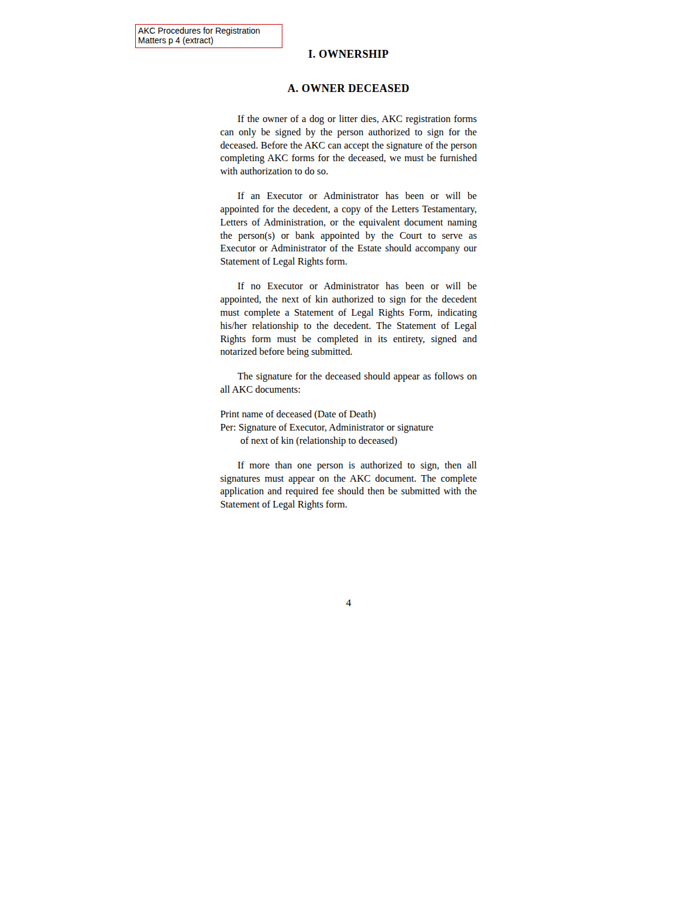AKC Procedures for Registration Matters p 4 (extract)
I. OWNERSHIP
A. OWNER DECEASED
If the owner of a dog or litter dies, AKC registration forms can only be signed by the person authorized to sign for the deceased. Before the AKC can accept the signature of the person completing AKC forms for the deceased, we must be furnished with authorization to do so.
If an Executor or Administrator has been or will be appointed for the decedent, a copy of the Letters Testamentary, Letters of Administration, or the equivalent document naming the person(s) or bank appointed by the Court to serve as Executor or Administrator of the Estate should accompany our Statement of Legal Rights form.
If no Executor or Administrator has been or will be appointed, the next of kin authorized to sign for the decedent must complete a Statement of Legal Rights Form, indicating his/her relationship to the decedent. The Statement of Legal Rights form must be completed in its entirety, signed and notarized before being submitted.
The signature for the deceased should appear as follows on all AKC documents:
Print name of deceased (Date of Death)
Per: Signature of Executor, Administrator or signature of next of kin (relationship to deceased)
If more than one person is authorized to sign, then all signatures must appear on the AKC document. The complete application and required fee should then be submitted with the Statement of Legal Rights form.
4